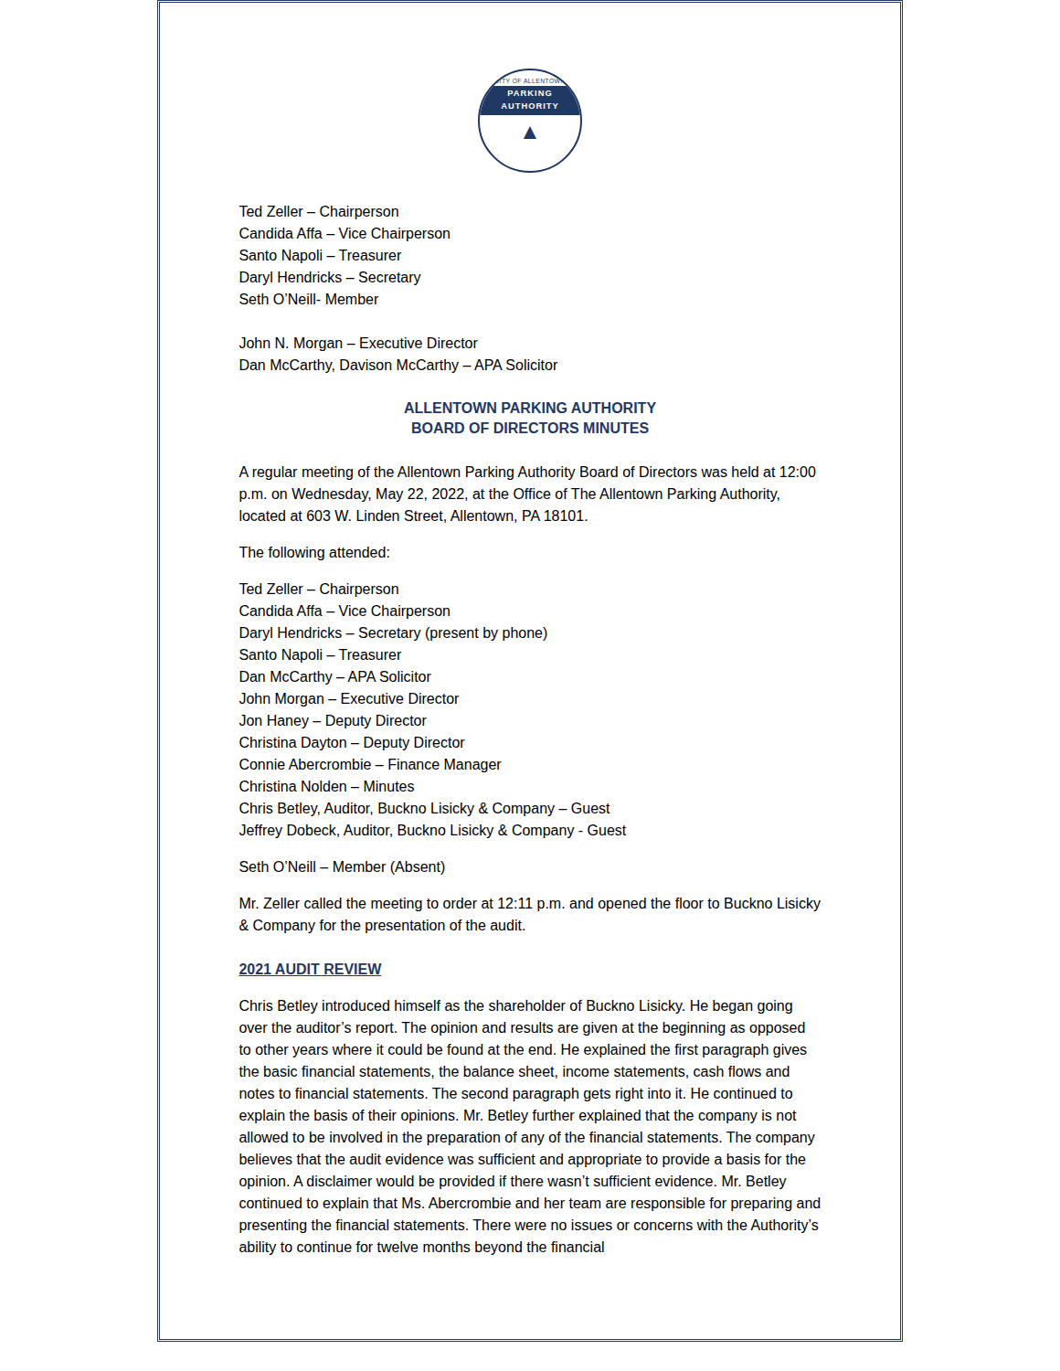CITY OF ALLENTOWN
PARKING AUTHORITY
▲
Ted Zeller – Chairperson
Candida Affa – Vice Chairperson
Santo Napoli – Treasurer
Daryl Hendricks – Secretary
Seth O’Neill- Member
John N. Morgan – Executive Director
Dan McCarthy, Davison McCarthy – APA Solicitor
ALLENTOWN PARKING AUTHORITY
BOARD OF DIRECTORS MINUTES
A regular meeting of the Allentown Parking Authority Board of Directors was held at 12:00 p.m. on Wednesday, May 22, 2022, at the Office of The Allentown Parking Authority, located at 603 W. Linden Street, Allentown, PA 18101.
The following attended:
Ted Zeller – Chairperson
Candida Affa – Vice Chairperson
Daryl Hendricks – Secretary (present by phone)
Santo Napoli – Treasurer
Dan McCarthy – APA Solicitor
John Morgan – Executive Director
Jon Haney – Deputy Director
Christina Dayton – Deputy Director
Connie Abercrombie – Finance Manager
Christina Nolden – Minutes
Chris Betley, Auditor, Buckno Lisicky & Company – Guest
Jeffrey Dobeck, Auditor, Buckno Lisicky & Company - Guest
Seth O’Neill – Member (Absent)
Mr. Zeller called the meeting to order at 12:11 p.m. and opened the floor to Buckno Lisicky & Company for the presentation of the audit.
2021 AUDIT REVIEW
Chris Betley introduced himself as the shareholder of Buckno Lisicky. He began going over the auditor’s report. The opinion and results are given at the beginning as opposed to other years where it could be found at the end. He explained the first paragraph gives the basic financial statements, the balance sheet, income statements, cash flows and notes to financial statements. The second paragraph gets right into it. He continued to explain the basis of their opinions. Mr. Betley further explained that the company is not allowed to be involved in the preparation of any of the financial statements. The company believes that the audit evidence was sufficient and appropriate to provide a basis for the opinion. A disclaimer would be provided if there wasn’t sufficient evidence. Mr. Betley continued to explain that Ms. Abercrombie and her team are responsible for preparing and presenting the financial statements. There were no issues or concerns with the Authority’s ability to continue for twelve months beyond the financial